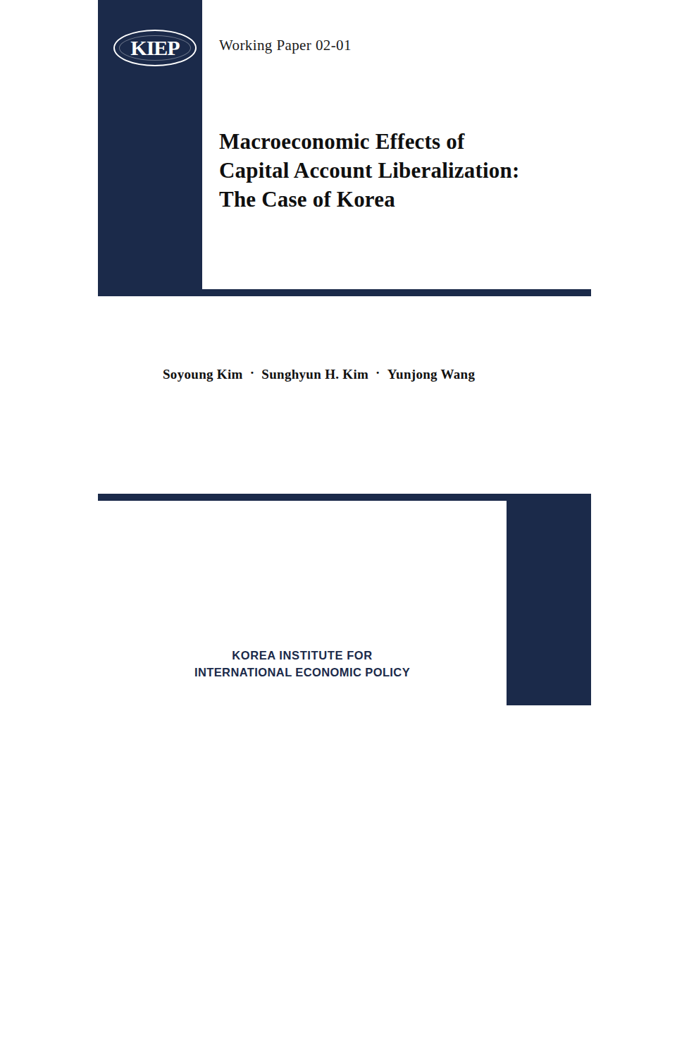KIEP
Working Paper 02-01
Macroeconomic Effects of
Capital Account Liberalization:
The Case of Korea
Soyoung Kim·Sunghyun H. Kim·Yunjong Wang
KOREA INSTITUTE FOR
INTERNATIONAL ECONOMIC POLICY